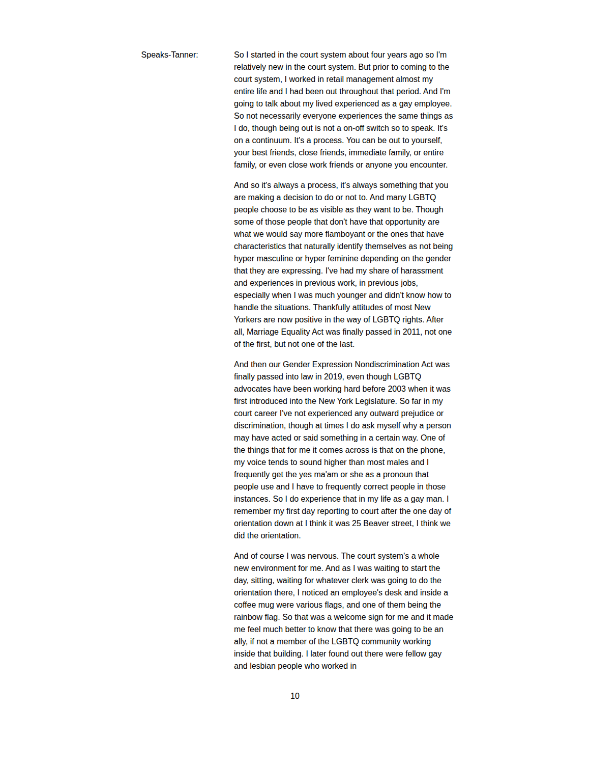Speaks-Tanner:
So I started in the court system about four years ago so I'm relatively new in the court system. But prior to coming to the court system, I worked in retail management almost my entire life and I had been out throughout that period. And I'm going to talk about my lived experienced as a gay employee. So not necessarily everyone experiences the same things as I do, though being out is not a on-off switch so to speak. It's on a continuum. It's a process. You can be out to yourself, your best friends, close friends, immediate family, or entire family, or even close work friends or anyone you encounter.
And so it's always a process, it's always something that you are making a decision to do or not to. And many LGBTQ people choose to be as visible as they want to be. Though some of those people that don't have that opportunity are what we would say more flamboyant or the ones that have characteristics that naturally identify themselves as not being hyper masculine or hyper feminine depending on the gender that they are expressing. I've had my share of harassment and experiences in previous work, in previous jobs, especially when I was much younger and didn't know how to handle the situations. Thankfully attitudes of most New Yorkers are now positive in the way of LGBTQ rights. After all, Marriage Equality Act was finally passed in 2011, not one of the first, but not one of the last.
And then our Gender Expression Nondiscrimination Act was finally passed into law in 2019, even though LGBTQ advocates have been working hard before 2003 when it was first introduced into the New York Legislature. So far in my court career I've not experienced any outward prejudice or discrimination, though at times I do ask myself why a person may have acted or said something in a certain way. One of the things that for me it comes across is that on the phone, my voice tends to sound higher than most males and I frequently get the yes ma'am or she as a pronoun that people use and I have to frequently correct people in those instances. So I do experience that in my life as a gay man. I remember my first day reporting to court after the one day of orientation down at I think it was 25 Beaver street, I think we did the orientation.
And of course I was nervous. The court system's a whole new environment for me. And as I was waiting to start the day, sitting, waiting for whatever clerk was going to do the orientation there, I noticed an employee's desk and inside a coffee mug were various flags, and one of them being the rainbow flag. So that was a welcome sign for me and it made me feel much better to know that there was going to be an ally, if not a member of the LGBTQ community working inside that building. I later found out there were fellow gay and lesbian people who worked in
10